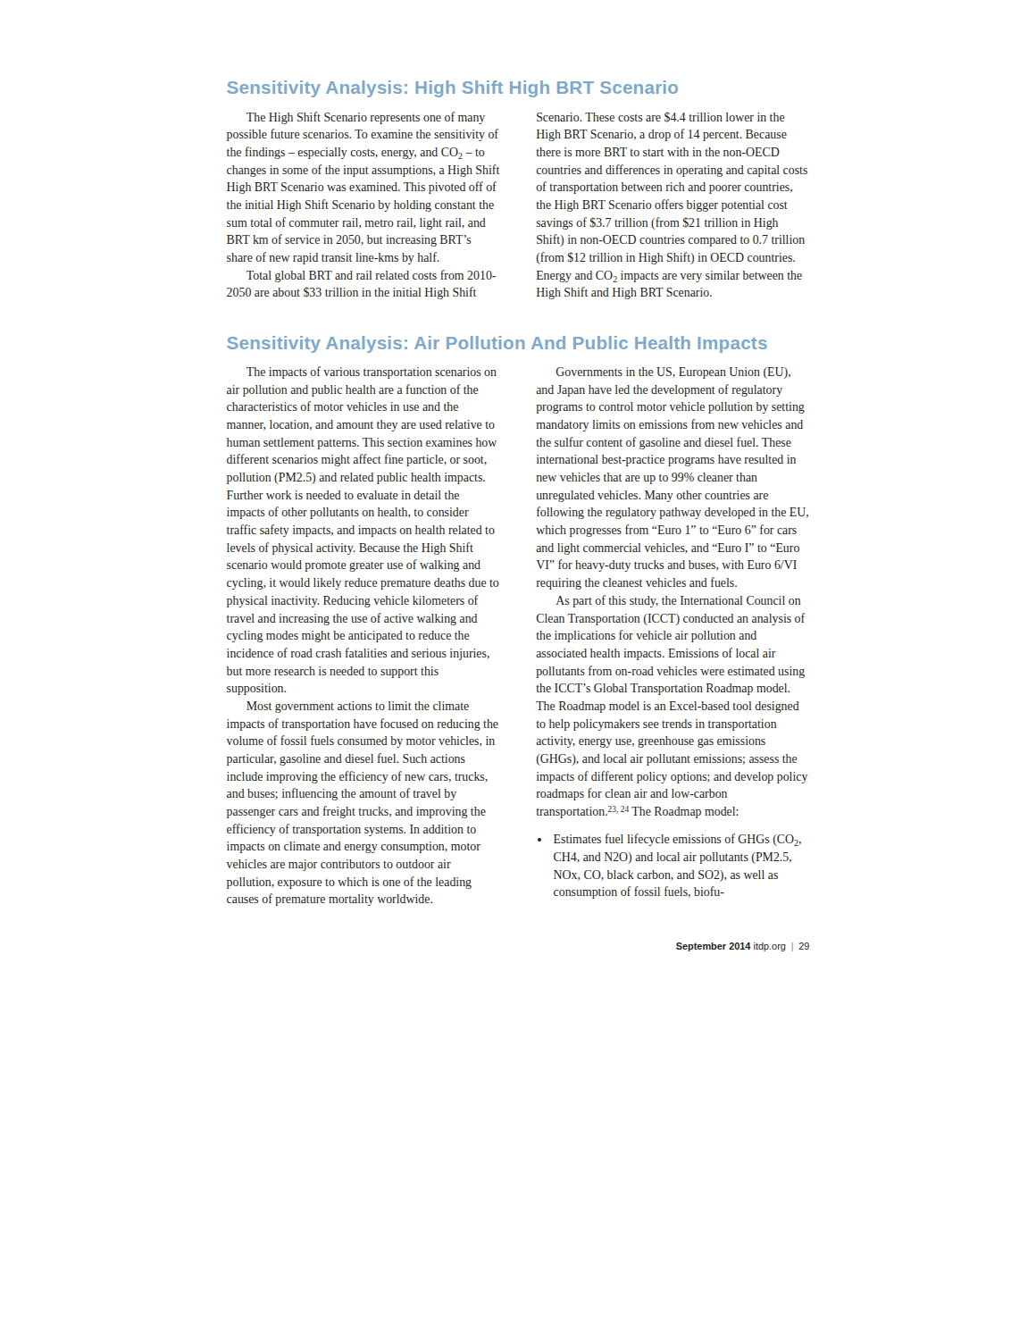Sensitivity Analysis: High Shift High BRT Scenario
The High Shift Scenario represents one of many possible future scenarios. To examine the sensitivity of the findings – especially costs, energy, and CO2 – to changes in some of the input assumptions, a High Shift High BRT Scenario was examined. This pivoted off of the initial High Shift Scenario by holding constant the sum total of commuter rail, metro rail, light rail, and BRT km of service in 2050, but increasing BRT’s share of new rapid transit line-kms by half.
Total global BRT and rail related costs from 2010-2050 are about $33 trillion in the initial High Shift Scenario. These costs are $4.4 trillion lower in the High BRT Scenario, a drop of 14 percent. Because there is more BRT to start with in the non-OECD countries and differences in operating and capital costs of transportation between rich and poorer countries, the High BRT Scenario offers bigger potential cost savings of $3.7 trillion (from $21 trillion in High Shift) in non-OECD countries compared to 0.7 trillion (from $12 trillion in High Shift) in OECD countries. Energy and CO2 impacts are very similar between the High Shift and High BRT Scenario.
Sensitivity Analysis: Air Pollution And Public Health Impacts
The impacts of various transportation scenarios on air pollution and public health are a function of the characteristics of motor vehicles in use and the manner, location, and amount they are used relative to human settlement patterns. This section examines how different scenarios might affect fine particle, or soot, pollution (PM2.5) and related public health impacts. Further work is needed to evaluate in detail the impacts of other pollutants on health, to consider traffic safety impacts, and impacts on health related to levels of physical activity. Because the High Shift scenario would promote greater use of walking and cycling, it would likely reduce premature deaths due to physical inactivity. Reducing vehicle kilometers of travel and increasing the use of active walking and cycling modes might be anticipated to reduce the incidence of road crash fatalities and serious injuries, but more research is needed to support this supposition.
Most government actions to limit the climate impacts of transportation have focused on reducing the volume of fossil fuels consumed by motor vehicles, in particular, gasoline and diesel fuel. Such actions include improving the efficiency of new cars, trucks, and buses; influencing the amount of travel by passenger cars and freight trucks, and improving the efficiency of transportation systems. In addition to impacts on climate and energy consumption, motor vehicles are major contributors to outdoor air pollution, exposure to which is one of the leading causes of premature mortality worldwide.
Governments in the US, European Union (EU), and Japan have led the development of regulatory programs to control motor vehicle pollution by setting mandatory limits on emissions from new vehicles and the sulfur content of gasoline and diesel fuel. These international best-practice programs have resulted in new vehicles that are up to 99% cleaner than unregulated vehicles. Many other countries are following the regulatory pathway developed in the EU, which progresses from “Euro 1” to “Euro 6” for cars and light commercial vehicles, and “Euro I” to “Euro VI” for heavy-duty trucks and buses, with Euro 6/VI requiring the cleanest vehicles and fuels.
As part of this study, the International Council on Clean Transportation (ICCT) conducted an analysis of the implications for vehicle air pollution and associated health impacts. Emissions of local air pollutants from on-road vehicles were estimated using the ICCT’s Global Transportation Roadmap model. The Roadmap model is an Excel-based tool designed to help policymakers see trends in transportation activity, energy use, greenhouse gas emissions (GHGs), and local air pollutant emissions; assess the impacts of different policy options; and develop policy roadmaps for clean air and low-carbon transportation.23, 24 The Roadmap model:
Estimates fuel lifecycle emissions of GHGs (CO2, CH4, and N2O) and local air pollutants (PM2.5, NOx, CO, black carbon, and SO2), as well as consumption of fossil fuels, biofu-
September 2014 itdp.org | 29